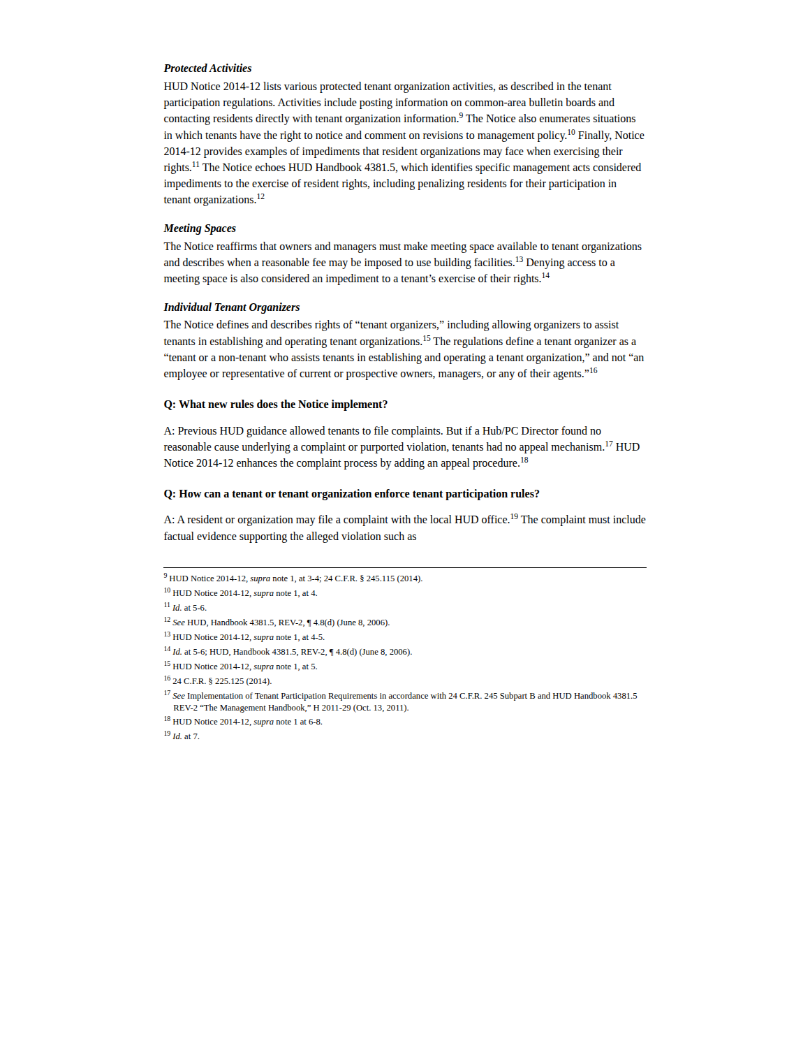Protected Activities
HUD Notice 2014-12 lists various protected tenant organization activities, as described in the tenant participation regulations. Activities include posting information on common-area bulletin boards and contacting residents directly with tenant organization information.9 The Notice also enumerates situations in which tenants have the right to notice and comment on revisions to management policy.10 Finally, Notice 2014-12 provides examples of impediments that resident organizations may face when exercising their rights.11 The Notice echoes HUD Handbook 4381.5, which identifies specific management acts considered impediments to the exercise of resident rights, including penalizing residents for their participation in tenant organizations.12
Meeting Spaces
The Notice reaffirms that owners and managers must make meeting space available to tenant organizations and describes when a reasonable fee may be imposed to use building facilities.13 Denying access to a meeting space is also considered an impediment to a tenant’s exercise of their rights.14
Individual Tenant Organizers
The Notice defines and describes rights of “tenant organizers,” including allowing organizers to assist tenants in establishing and operating tenant organizations.15 The regulations define a tenant organizer as a “tenant or a non-tenant who assists tenants in establishing and operating a tenant organization,” and not “an employee or representative of current or prospective owners, managers, or any of their agents.”16
Q: What new rules does the Notice implement?
A: Previous HUD guidance allowed tenants to file complaints. But if a Hub/PC Director found no reasonable cause underlying a complaint or purported violation, tenants had no appeal mechanism.17 HUD Notice 2014-12 enhances the complaint process by adding an appeal procedure.18
Q: How can a tenant or tenant organization enforce tenant participation rules?
A: A resident or organization may file a complaint with the local HUD office.19 The complaint must include factual evidence supporting the alleged violation such as
HUD Notice 2014-12, supra note 1, at 3-4; 24 C.F.R. § 245.115 (2014).
HUD Notice 2014-12, supra note 1, at 4.
Id. at 5-6.
See HUD, Handbook 4381.5, REV-2, ¶ 4.8(d) (June 8, 2006).
HUD Notice 2014-12, supra note 1, at 4-5.
Id. at 5-6; HUD, Handbook 4381.5, REV-2, ¶ 4.8(d) (June 8, 2006).
HUD Notice 2014-12, supra note 1, at 5.
24 C.F.R. § 225.125 (2014).
See Implementation of Tenant Participation Requirements in accordance with 24 C.F.R. 245 Subpart B and HUD Handbook 4381.5 REV-2 “The Management Handbook,” H 2011-29 (Oct. 13, 2011).
HUD Notice 2014-12, supra note 1 at 6-8.
Id. at 7.